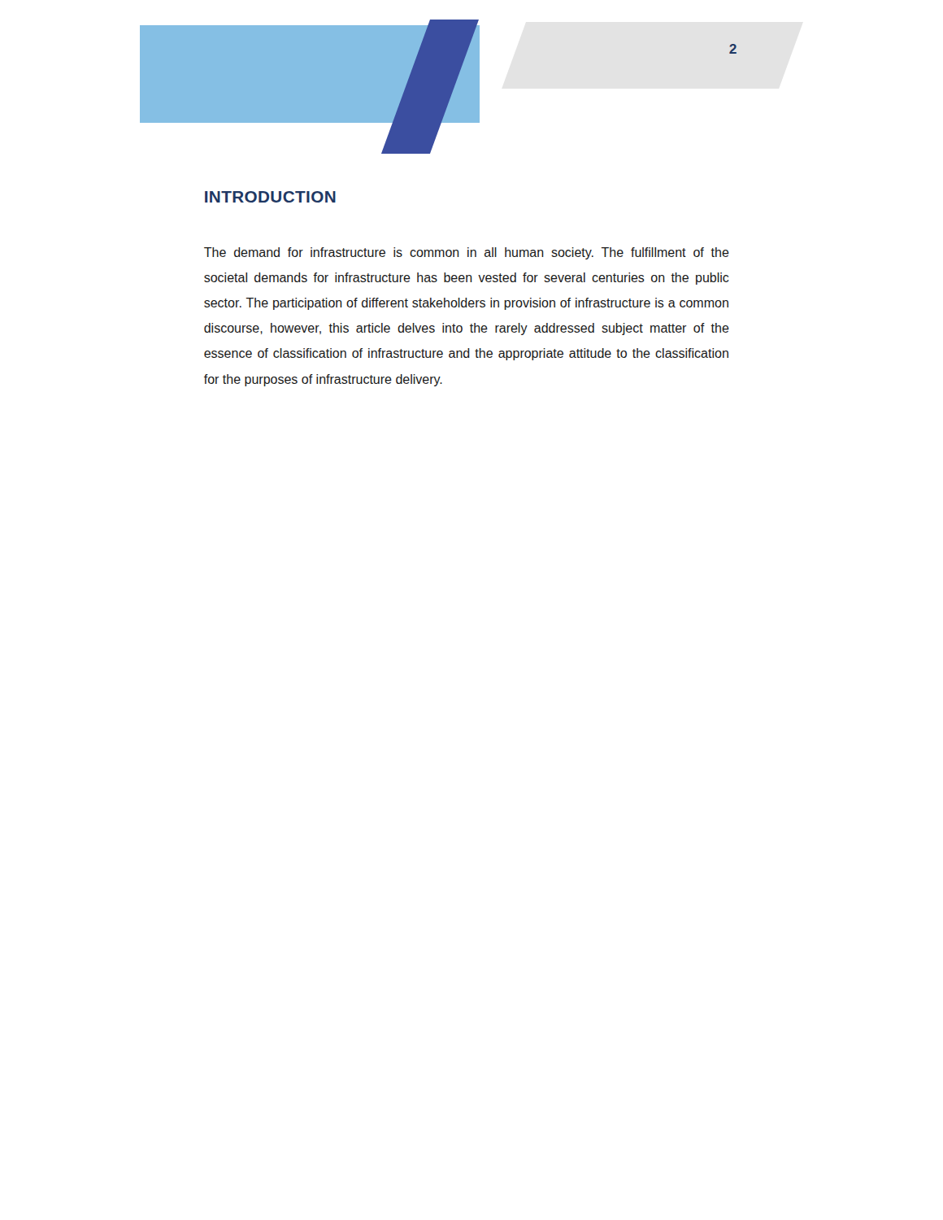2
INTRODUCTION
The demand for infrastructure is common in all human society. The fulfillment of the societal demands for infrastructure has been vested for several centuries on the public sector. The participation of different stakeholders in provision of infrastructure is a common discourse, however, this article delves into the rarely addressed subject matter of the essence of classification of infrastructure and the appropriate attitude to the classification for the purposes of infrastructure delivery.